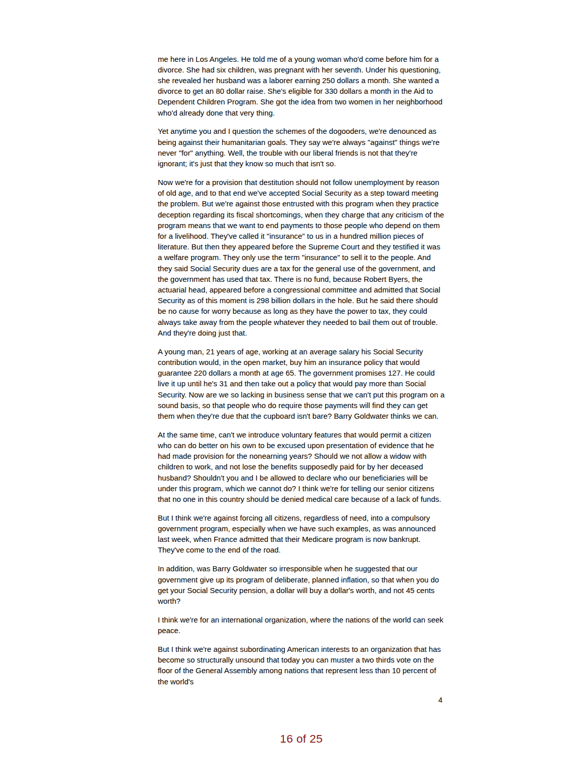me here in Los Angeles. He told me of a young woman who'd come before him for a divorce. She had six children, was pregnant with her seventh. Under his questioning, she revealed her husband was a laborer earning 250 dollars a month. She wanted a divorce to get an 80 dollar raise. She's eligible for 330 dollars a month in the Aid to Dependent Children Program. She got the idea from two women in her neighborhood who'd already done that very thing.
Yet anytime you and I question the schemes of the dogooders, we're denounced as being against their humanitarian goals. They say we're always "against" things we're never "for" anything. Well, the trouble with our liberal friends is not that they're ignorant; it's just that they know so much that isn't so.
Now we're for a provision that destitution should not follow unemployment by reason of old age, and to that end we've accepted Social Security as a step toward meeting the problem. But we're against those entrusted with this program when they practice deception regarding its fiscal shortcomings, when they charge that any criticism of the program means that we want to end payments to those people who depend on them for a livelihood. They've called it "insurance" to us in a hundred million pieces of literature. But then they appeared before the Supreme Court and they testified it was a welfare program. They only use the term "insurance" to sell it to the people. And they said Social Security dues are a tax for the general use of the government, and the government has used that tax. There is no fund, because Robert Byers, the actuarial head, appeared before a congressional committee and admitted that Social Security as of this moment is 298 billion dollars in the hole. But he said there should be no cause for worry because as long as they have the power to tax, they could always take away from the people whatever they needed to bail them out of trouble. And they're doing just that.
A young man, 21 years of age, working at an average salary his Social Security contribution would, in the open market, buy him an insurance policy that would guarantee 220 dollars a month at age 65. The government promises 127. He could live it up until he's 31 and then take out a policy that would pay more than Social Security. Now are we so lacking in business sense that we can't put this program on a sound basis, so that people who do require those payments will find they can get them when they're due that the cupboard isn't bare? Barry Goldwater thinks we can.
At the same time, can't we introduce voluntary features that would permit a citizen who can do better on his own to be excused upon presentation of evidence that he had made provision for the nonearning years? Should we not allow a widow with children to work, and not lose the benefits supposedly paid for by her deceased husband? Shouldn't you and I be allowed to declare who our beneficiaries will be under this program, which we cannot do? I think we're for telling our senior citizens that no one in this country should be denied medical care because of a lack of funds.
But I think we're against forcing all citizens, regardless of need, into a compulsory government program, especially when we have such examples, as was announced last week, when France admitted that their Medicare program is now bankrupt. They've come to the end of the road.
In addition, was Barry Goldwater so irresponsible when he suggested that our government give up its program of deliberate, planned inflation, so that when you do get your Social Security pension, a dollar will buy a dollar's worth, and not 45 cents worth?
I think we're for an international organization, where the nations of the world can seek peace.
But I think we're against subordinating American interests to an organization that has become so structurally unsound that today you can muster a two thirds vote on the floor of the General Assembly among nations that represent less than 10 percent of the world's
4
16 of 25